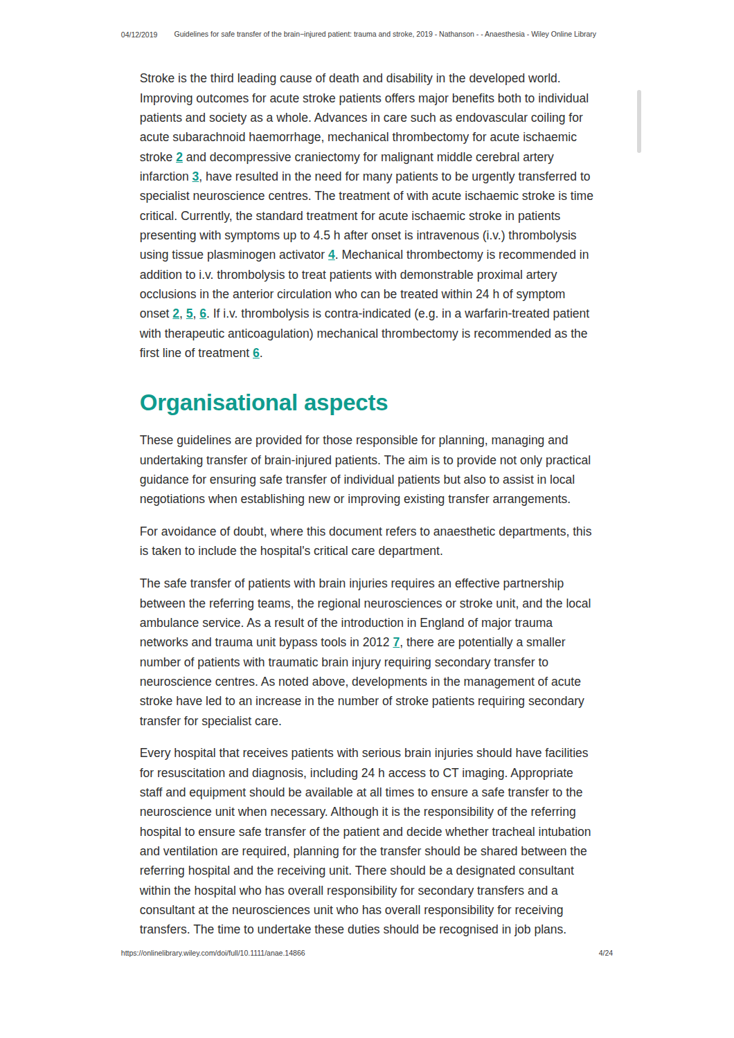04/12/2019
Guidelines for safe transfer of the brain−injured patient: trauma and stroke, 2019 - Nathanson - - Anaesthesia - Wiley Online Library
Stroke is the third leading cause of death and disability in the developed world. Improving outcomes for acute stroke patients offers major benefits both to individual patients and society as a whole. Advances in care such as endovascular coiling for acute subarachnoid haemorrhage, mechanical thrombectomy for acute ischaemic stroke 2 and decompressive craniectomy for malignant middle cerebral artery infarction 3, have resulted in the need for many patients to be urgently transferred to specialist neuroscience centres. The treatment of with acute ischaemic stroke is time critical. Currently, the standard treatment for acute ischaemic stroke in patients presenting with symptoms up to 4.5 h after onset is intravenous (i.v.) thrombolysis using tissue plasminogen activator 4. Mechanical thrombectomy is recommended in addition to i.v. thrombolysis to treat patients with demonstrable proximal artery occlusions in the anterior circulation who can be treated within 24 h of symptom onset 2, 5, 6. If i.v. thrombolysis is contra-indicated (e.g. in a warfarin-treated patient with therapeutic anticoagulation) mechanical thrombectomy is recommended as the first line of treatment 6.
Organisational aspects
These guidelines are provided for those responsible for planning, managing and undertaking transfer of brain-injured patients. The aim is to provide not only practical guidance for ensuring safe transfer of individual patients but also to assist in local negotiations when establishing new or improving existing transfer arrangements.
For avoidance of doubt, where this document refers to anaesthetic departments, this is taken to include the hospital's critical care department.
The safe transfer of patients with brain injuries requires an effective partnership between the referring teams, the regional neurosciences or stroke unit, and the local ambulance service. As a result of the introduction in England of major trauma networks and trauma unit bypass tools in 2012 7, there are potentially a smaller number of patients with traumatic brain injury requiring secondary transfer to neuroscience centres. As noted above, developments in the management of acute stroke have led to an increase in the number of stroke patients requiring secondary transfer for specialist care.
Every hospital that receives patients with serious brain injuries should have facilities for resuscitation and diagnosis, including 24 h access to CT imaging. Appropriate staff and equipment should be available at all times to ensure a safe transfer to the neuroscience unit when necessary. Although it is the responsibility of the referring hospital to ensure safe transfer of the patient and decide whether tracheal intubation and ventilation are required, planning for the transfer should be shared between the referring hospital and the receiving unit. There should be a designated consultant within the hospital who has overall responsibility for secondary transfers and a consultant at the neurosciences unit who has overall responsibility for receiving transfers. The time to undertake these duties should be recognised in job plans.
https://onlinelibrary.wiley.com/doi/full/10.1111/anae.14866
4/24